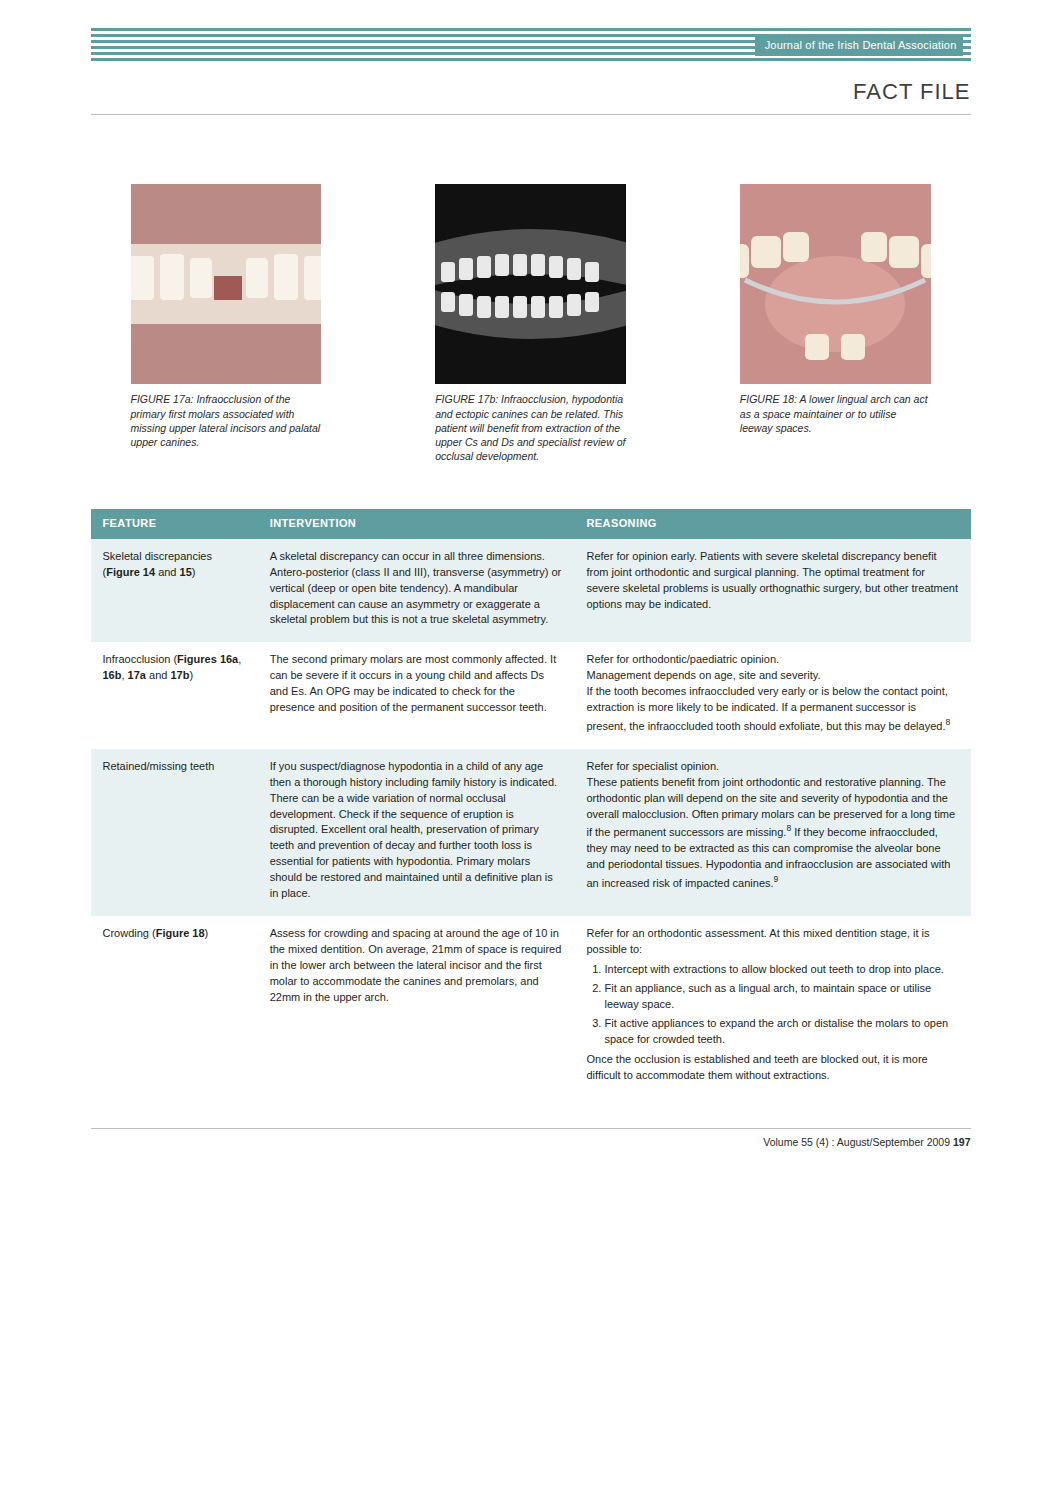Journal of the Irish Dental Association
FACT FILE
FIGURE 17a: Infraocclusion of the primary first molars associated with missing upper lateral incisors and palatal upper canines.
FIGURE 17b: Infraocclusion, hypodontia and ectopic canines can be related. This patient will benefit from extraction of the upper Cs and Ds and specialist review of occlusal development.
FIGURE 18: A lower lingual arch can act as a space maintainer or to utilise leeway spaces.
| Feature | Intervention | Reasoning |
| --- | --- | --- |
| Skeletal discrepancies ( Figure 14 and 15 ) | A skeletal discrepancy can occur in all three dimensions. Antero-posterior (class II and III), transverse (asymmetry) or vertical (deep or open bite tendency). A mandibular displacement can cause an asymmetry or exaggerate a skeletal problem but this is not a true skeletal asymmetry. | Refer for opinion early. Patients with severe skeletal discrepancy benefit from joint orthodontic and surgical planning. The optimal treatment for severe skeletal problems is usually orthognathic surgery, but other treatment options may be indicated. |
| Infraocclusion ( Figures 16a , 16b , 17a and 17b ) | The second primary molars are most commonly affected. It can be severe if it occurs in a young child and affects Ds and Es. An OPG may be indicated to check for the presence and position of the permanent successor teeth. | Refer for orthodontic/paediatric opinion. Management depends on age, site and severity. If the tooth becomes infraoccluded very early or is below the contact point, extraction is more likely to be indicated. If a permanent successor is present, the infraoccluded tooth should exfoliate, but this may be delayed. 8 |
| Retained/missing teeth | If you suspect/diagnose hypodontia in a child of any age then a thorough history including family history is indicated. There can be a wide variation of normal occlusal development. Check if the sequence of eruption is disrupted. Excellent oral health, preservation of primary teeth and prevention of decay and further tooth loss is essential for patients with hypodontia. Primary molars should be restored and maintained until a definitive plan is in place. | Refer for specialist opinion. These patients benefit from joint orthodontic and restorative planning. The orthodontic plan will depend on the site and severity of hypodontia and the overall malocclusion. Often primary molars can be preserved for a long time if the permanent successors are missing. 8 If they become infraoccluded, they may need to be extracted as this can compromise the alveolar bone and periodontal tissues. Hypodontia and infraocclusion are associated with an increased risk of impacted canines. 9 |
| Crowding ( Figure 18 ) | Assess for crowding and spacing at around the age of 10 in the mixed dentition. On average, 21mm of space is required in the lower arch between the lateral incisor and the first molar to accommodate the canines and premolars, and 22mm in the upper arch. | Refer for an orthodontic assessment. At this mixed dentition stage, it is possible to: Intercept with extractions to allow blocked out teeth to drop into place. Fit an appliance, such as a lingual arch, to maintain space or utilise leeway space. Fit active appliances to expand the arch or distalise the molars to open space for crowded teeth. Once the occlusion is established and teeth are blocked out, it is more difficult to accommodate them without extractions. |
Volume 55 (4) : August/September 2009 197